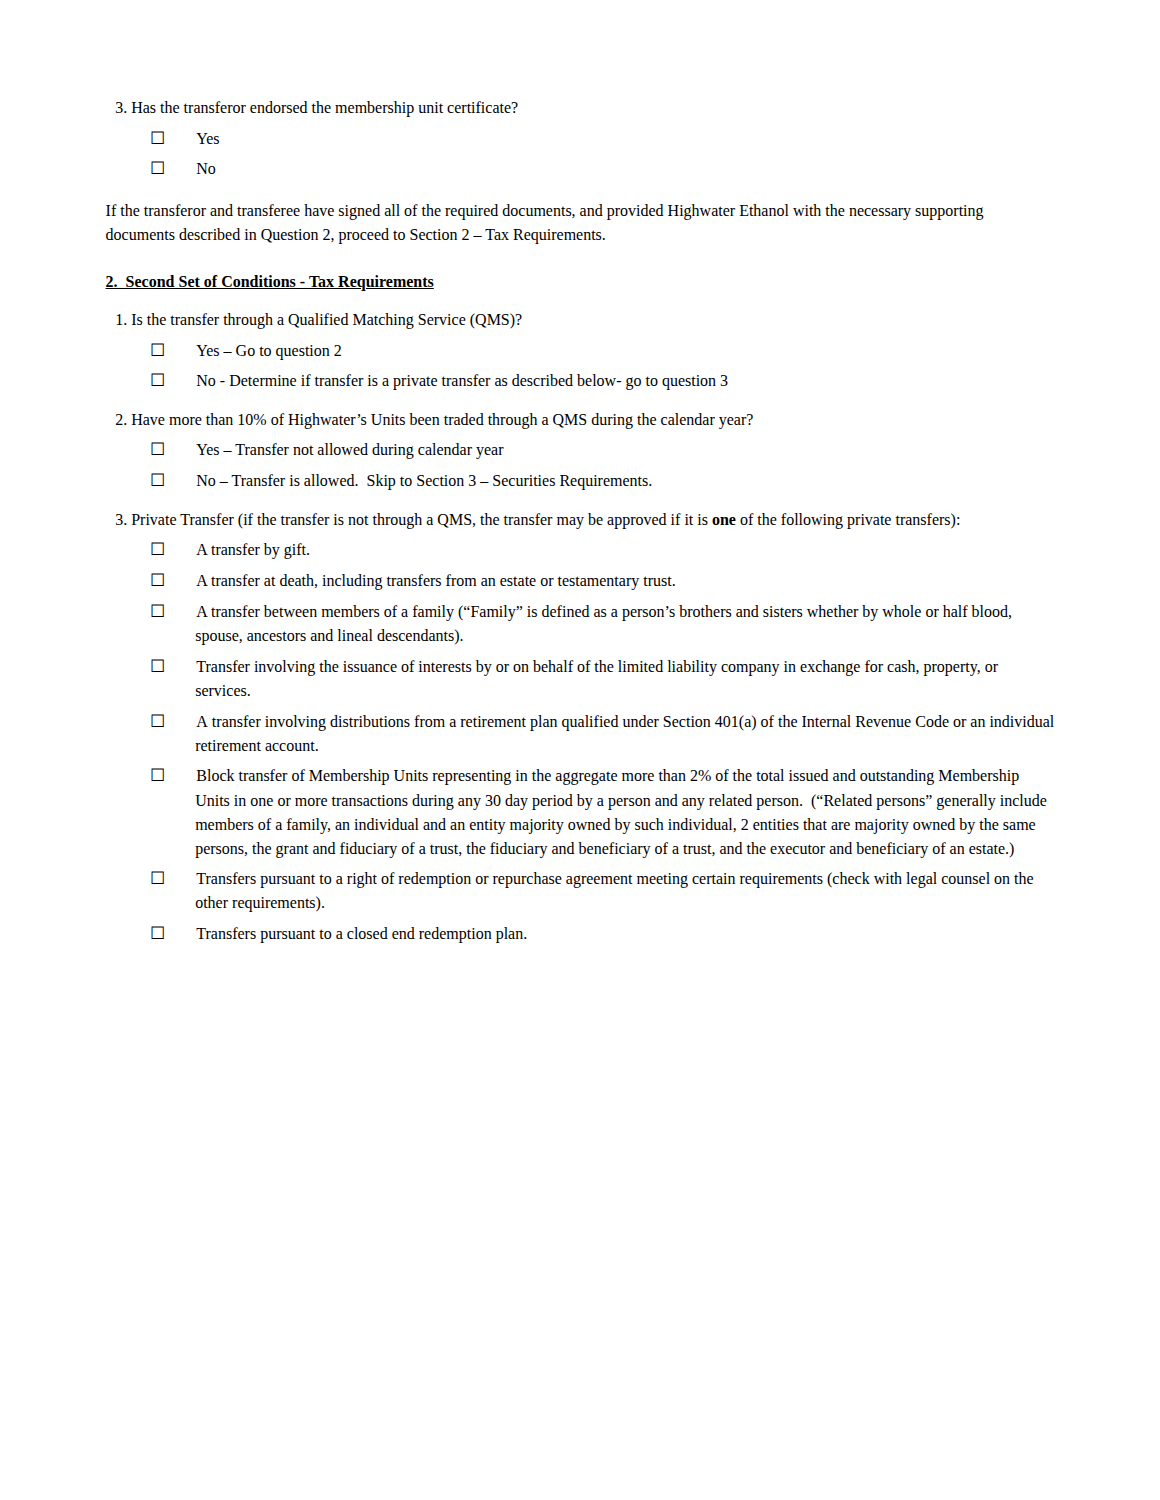Has the transferor endorsed the membership unit certificate?
Yes
No
If the transferor and transferee have signed all of the required documents, and provided Highwater Ethanol with the necessary supporting documents described in Question 2, proceed to Section 2 – Tax Requirements.
2. Second Set of Conditions - Tax Requirements
Is the transfer through a Qualified Matching Service (QMS)?
Yes – Go to question 2
No - Determine if transfer is a private transfer as described below- go to question 3
Have more than 10% of Highwater’s Units been traded through a QMS during the calendar year?
Yes – Transfer not allowed during calendar year
No – Transfer is allowed. Skip to Section 3 – Securities Requirements.
Private Transfer (if the transfer is not through a QMS, the transfer may be approved if it is one of the following private transfers):
A transfer by gift.
A transfer at death, including transfers from an estate or testamentary trust.
A transfer between members of a family (“Family” is defined as a person’s brothers and sisters whether by whole or half blood, spouse, ancestors and lineal descendants).
Transfer involving the issuance of interests by or on behalf of the limited liability company in exchange for cash, property, or services.
A transfer involving distributions from a retirement plan qualified under Section 401(a) of the Internal Revenue Code or an individual retirement account.
Block transfer of Membership Units representing in the aggregate more than 2% of the total issued and outstanding Membership Units in one or more transactions during any 30 day period by a person and any related person. (“Related persons” generally include members of a family, an individual and an entity majority owned by such individual, 2 entities that are majority owned by the same persons, the grant and fiduciary of a trust, the fiduciary and beneficiary of a trust, and the executor and beneficiary of an estate.)
Transfers pursuant to a right of redemption or repurchase agreement meeting certain requirements (check with legal counsel on the other requirements).
Transfers pursuant to a closed end redemption plan.